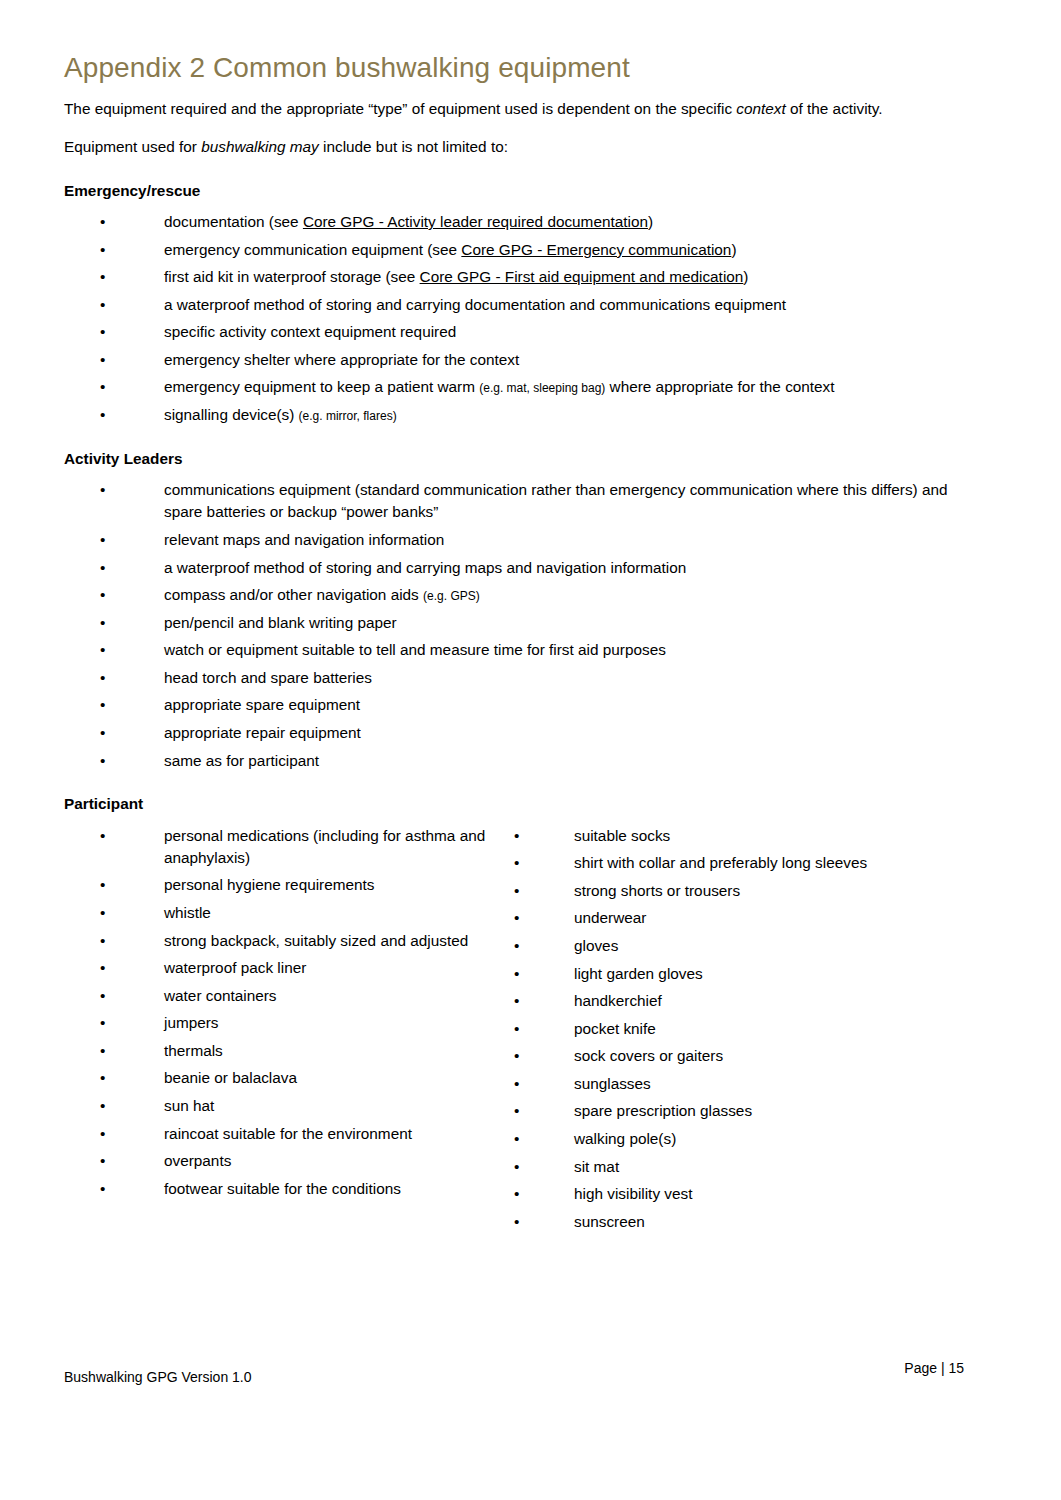Appendix 2 Common bushwalking equipment
The equipment required and the appropriate “type” of equipment used is dependent on the specific context of the activity.
Equipment used for bushwalking may include but is not limited to:
Emergency/rescue
documentation (see Core GPG - Activity leader required documentation)
emergency communication equipment (see Core GPG - Emergency communication)
first aid kit in waterproof storage (see Core GPG - First aid equipment and medication)
a waterproof method of storing and carrying documentation and communications equipment
specific activity context equipment required
emergency shelter where appropriate for the context
emergency equipment to keep a patient warm (e.g. mat, sleeping bag) where appropriate for the context
signalling device(s) (e.g. mirror, flares)
Activity Leaders
communications equipment (standard communication rather than emergency communication where this differs) and spare batteries or backup “power banks”
relevant maps and navigation information
a waterproof method of storing and carrying maps and navigation information
compass and/or other navigation aids (e.g. GPS)
pen/pencil and blank writing paper
watch or equipment suitable to tell and measure time for first aid purposes
head torch and spare batteries
appropriate spare equipment
appropriate repair equipment
same as for participant
Participant
personal medications (including for asthma and anaphylaxis)
personal hygiene requirements
whistle
strong backpack, suitably sized and adjusted
waterproof pack liner
water containers
jumpers
thermals
beanie or balaclava
sun hat
raincoat suitable for the environment
overpants
footwear suitable for the conditions
suitable socks
shirt with collar and preferably long sleeves
strong shorts or trousers
underwear
gloves
light garden gloves
handkerchief
pocket knife
sock covers or gaiters
sunglasses
spare prescription glasses
walking pole(s)
sit mat
high visibility vest
sunscreen
Bushwalking GPG Version 1.0
Page | 15